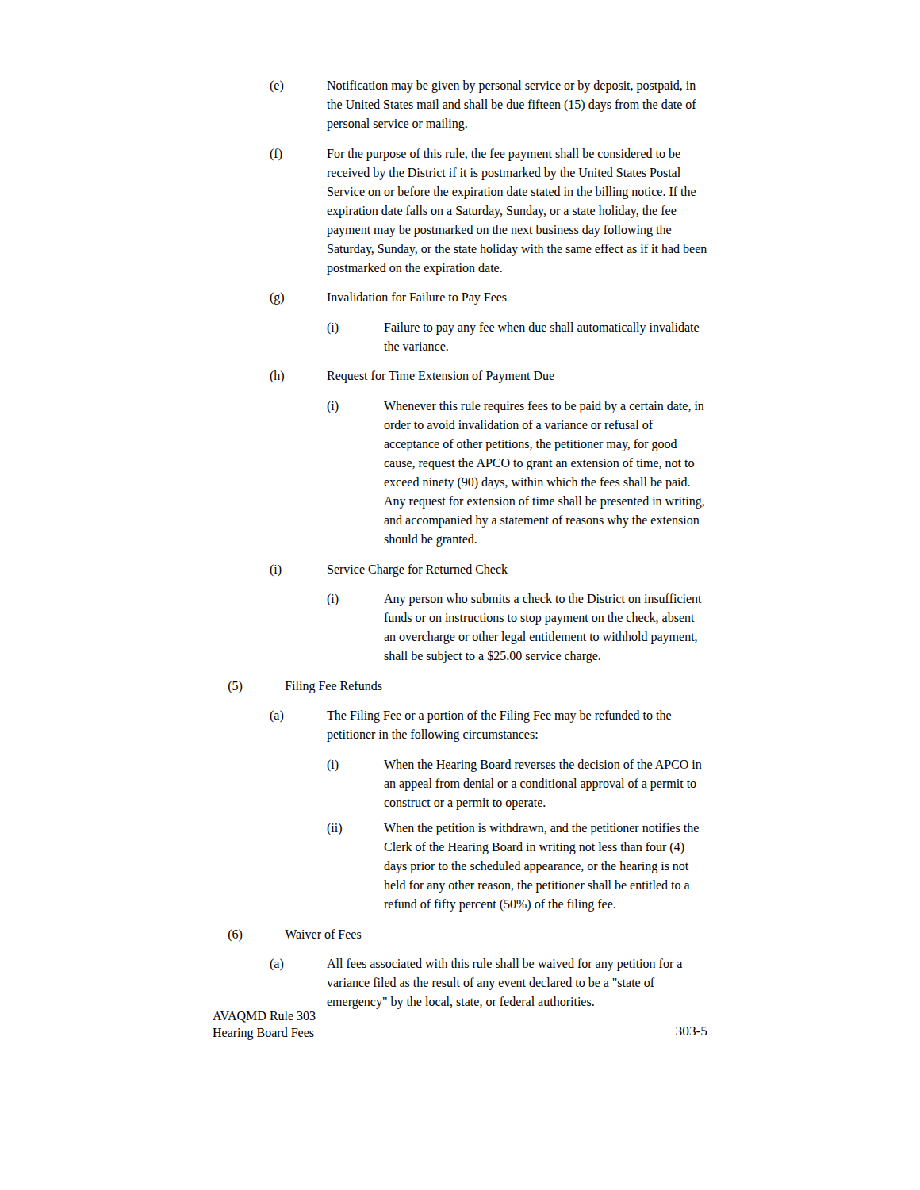(e)
Notification may be given by personal service or by deposit, postpaid, in the United States mail and shall be due fifteen (15) days from the date of personal service or mailing.
(f)
For the purpose of this rule, the fee payment shall be considered to be received by the District if it is postmarked by the United States Postal Service on or before the expiration date stated in the billing notice. If the expiration date falls on a Saturday, Sunday, or a state holiday, the fee payment may be postmarked on the next business day following the Saturday, Sunday, or the state holiday with the same effect as if it had been postmarked on the expiration date.
(g)
Invalidation for Failure to Pay Fees
(i)
Failure to pay any fee when due shall automatically invalidate the variance.
(h)
Request for Time Extension of Payment Due
(i)
Whenever this rule requires fees to be paid by a certain date, in order to avoid invalidation of a variance or refusal of acceptance of other petitions, the petitioner may, for good cause, request the APCO to grant an extension of time, not to exceed ninety (90) days, within which the fees shall be paid. Any request for extension of time shall be presented in writing, and accompanied by a statement of reasons why the extension should be granted.
(i)
Service Charge for Returned Check
(i)
Any person who submits a check to the District on insufficient funds or on instructions to stop payment on the check, absent an overcharge or other legal entitlement to withhold payment, shall be subject to a $25.00 service charge.
(5)
Filing Fee Refunds
(a)
The Filing Fee or a portion of the Filing Fee may be refunded to the petitioner in the following circumstances:
(i)
When the Hearing Board reverses the decision of the APCO in an appeal from denial or a conditional approval of a permit to construct or a permit to operate.
(ii)
When the petition is withdrawn, and the petitioner notifies the Clerk of the Hearing Board in writing not less than four (4) days prior to the scheduled appearance, or the hearing is not held for any other reason, the petitioner shall be entitled to a refund of fifty percent (50%) of the filing fee.
(6)
Waiver of Fees
(a)
All fees associated with this rule shall be waived for any petition for a variance filed as the result of any event declared to be a "state of emergency" by the local, state, or federal authorities.
AVAQMD Rule 303
Hearing Board Fees
303-5